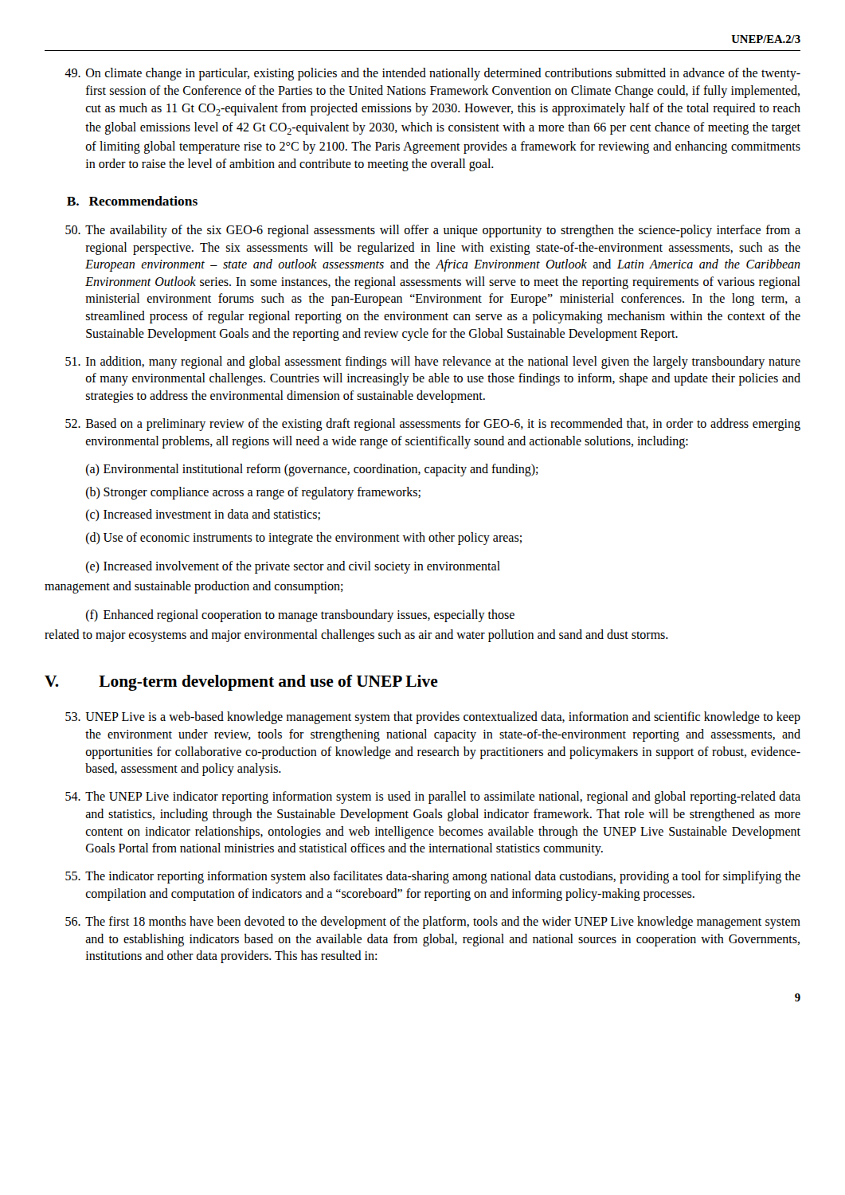UNEP/EA.2/3
49.
On climate change in particular, existing policies and the intended nationally determined contributions submitted in advance of the twenty-first session of the Conference of the Parties to the United Nations Framework Convention on Climate Change could, if fully implemented, cut as much as 11 Gt CO2-equivalent from projected emissions by 2030. However, this is approximately half of the total required to reach the global emissions level of 42 Gt CO2-equivalent by 2030, which is consistent with a more than 66 per cent chance of meeting the target of limiting global temperature rise to 2°C by 2100. The Paris Agreement provides a framework for reviewing and enhancing commitments in order to raise the level of ambition and contribute to meeting the overall goal.
B. Recommendations
50.
The availability of the six GEO-6 regional assessments will offer a unique opportunity to strengthen the science-policy interface from a regional perspective. The six assessments will be regularized in line with existing state-of-the-environment assessments, such as the European environment – state and outlook assessments and the Africa Environment Outlook and Latin America and the Caribbean Environment Outlook series. In some instances, the regional assessments will serve to meet the reporting requirements of various regional ministerial environment forums such as the pan-European “Environment for Europe” ministerial conferences. In the long term, a streamlined process of regular regional reporting on the environment can serve as a policymaking mechanism within the context of the Sustainable Development Goals and the reporting and review cycle for the Global Sustainable Development Report.
51.
In addition, many regional and global assessment findings will have relevance at the national level given the largely transboundary nature of many environmental challenges. Countries will increasingly be able to use those findings to inform, shape and update their policies and strategies to address the environmental dimension of sustainable development.
52.
Based on a preliminary review of the existing draft regional assessments for GEO-6, it is recommended that, in order to address emerging environmental problems, all regions will need a wide range of scientifically sound and actionable solutions, including:
(a)
Environmental institutional reform (governance, coordination, capacity and funding);
(b)
Stronger compliance across a range of regulatory frameworks;
(c)
Increased investment in data and statistics;
(d)
Use of economic instruments to integrate the environment with other policy areas;
(e)
Increased involvement of the private sector and civil society in environmental
management and sustainable production and consumption;
(f)
Enhanced regional cooperation to manage transboundary issues, especially those
related to major ecosystems and major environmental challenges such as air and water pollution and sand and dust storms.
V. Long-term development and use of UNEP Live
53.
UNEP Live is a web-based knowledge management system that provides contextualized data, information and scientific knowledge to keep the environment under review, tools for strengthening national capacity in state-of-the-environment reporting and assessments, and opportunities for collaborative co-production of knowledge and research by practitioners and policymakers in support of robust, evidence-based, assessment and policy analysis.
54.
The UNEP Live indicator reporting information system is used in parallel to assimilate national, regional and global reporting-related data and statistics, including through the Sustainable Development Goals global indicator framework. That role will be strengthened as more content on indicator relationships, ontologies and web intelligence becomes available through the UNEP Live Sustainable Development Goals Portal from national ministries and statistical offices and the international statistics community.
55.
The indicator reporting information system also facilitates data-sharing among national data custodians, providing a tool for simplifying the compilation and computation of indicators and a “scoreboard” for reporting on and informing policy-making processes.
56.
The first 18 months have been devoted to the development of the platform, tools and the wider UNEP Live knowledge management system and to establishing indicators based on the available data from global, regional and national sources in cooperation with Governments, institutions and other data providers. This has resulted in:
9